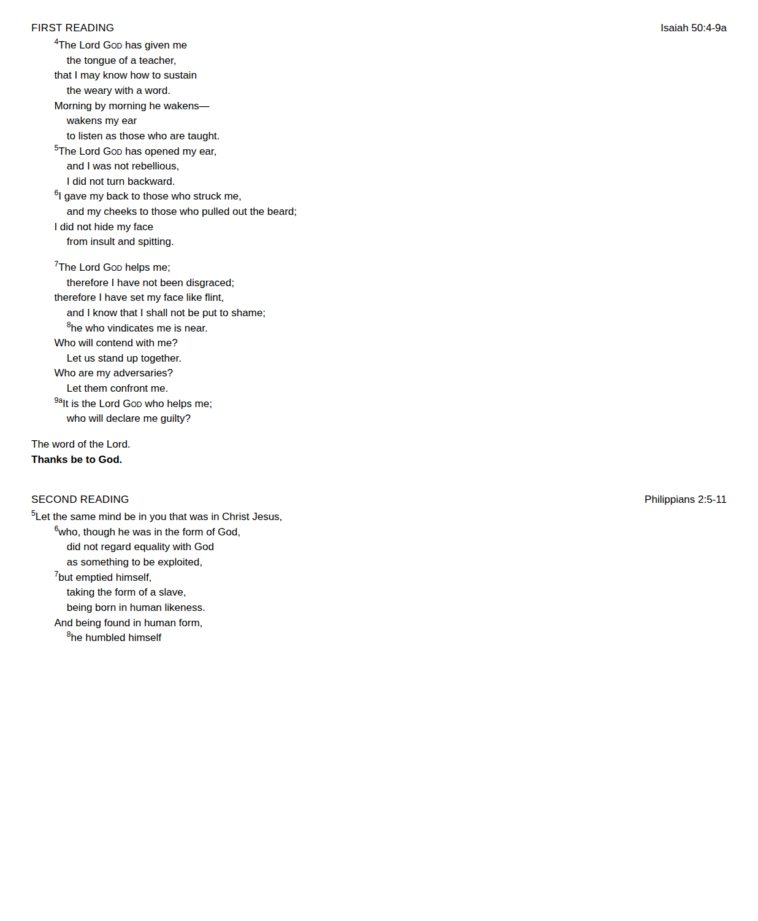FIRST READING Isaiah 50:4-9a
4The Lord God has given me
the tongue of a teacher,
that I may know how to sustain
the weary with a word.
Morning by morning he wakens—
wakens my ear
to listen as those who are taught.
5The Lord God has opened my ear,
and I was not rebellious,
I did not turn backward.
6I gave my back to those who struck me,
and my cheeks to those who pulled out the beard;
I did not hide my face
from insult and spitting.
7The Lord God helps me;
therefore I have not been disgraced;
therefore I have set my face like flint,
and I know that I shall not be put to shame;
8he who vindicates me is near.
Who will contend with me?
Let us stand up together.
Who are my adversaries?
Let them confront me.
9aIt is the Lord God who helps me;
who will declare me guilty?
The word of the Lord.
Thanks be to God.
SECOND READING Philippians 2:5-11
5Let the same mind be in you that was in Christ Jesus,
6who, though he was in the form of God,
did not regard equality with God
as something to be exploited,
7but emptied himself,
taking the form of a slave,
being born in human likeness.
And being found in human form,
8he humbled himself